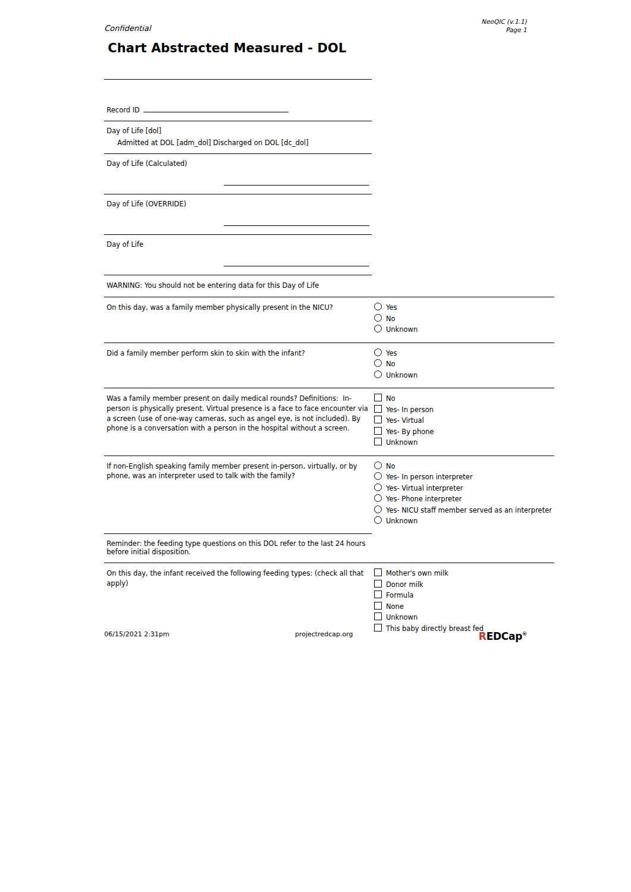Confidential
NeoQIC (v.1.1)
Page 1
Chart Abstracted Measured - DOL
| Record ID |
| Day of Life [dol] Admitted at DOL [adm_dol] Discharged on DOL [dc_dol] |
| Day of Life (Calculated) |
| Day of Life (OVERRIDE) |
| Day of Life |
| WARNING: You should not be entering data for this Day of Life |
| On this day, was a family member physically present in the NICU? | Yes No Unknown |
| Did a family member perform skin to skin with the infant? | Yes No Unknown |
| Was a family member present on daily medical rounds? Definitions: In-person is physically present. Virtual presence is a face to face encounter via a screen (use of one-way cameras, such as angel eye, is not included). By phone is a conversation with a person in the hospital without a screen. | No Yes- In person Yes- Virtual Yes- By phone Unknown |
| If non-English speaking family member present in-person, virtually, or by phone, was an interpreter used to talk with the family? | No Yes- In person interpreter Yes- Virtual interpreter Yes- Phone interpreter Yes- NICU staff member served as an interpreter Unknown |
| Reminder: the feeding type questions on this DOL refer to the last 24 hours before initial disposition. |
| On this day, the infant received the following feeding types: (check all that apply) | Mother's own milk Donor milk Formula None Unknown This baby directly breast fed |
06/15/2021 2:31pm REDCap®
projectredcap.org